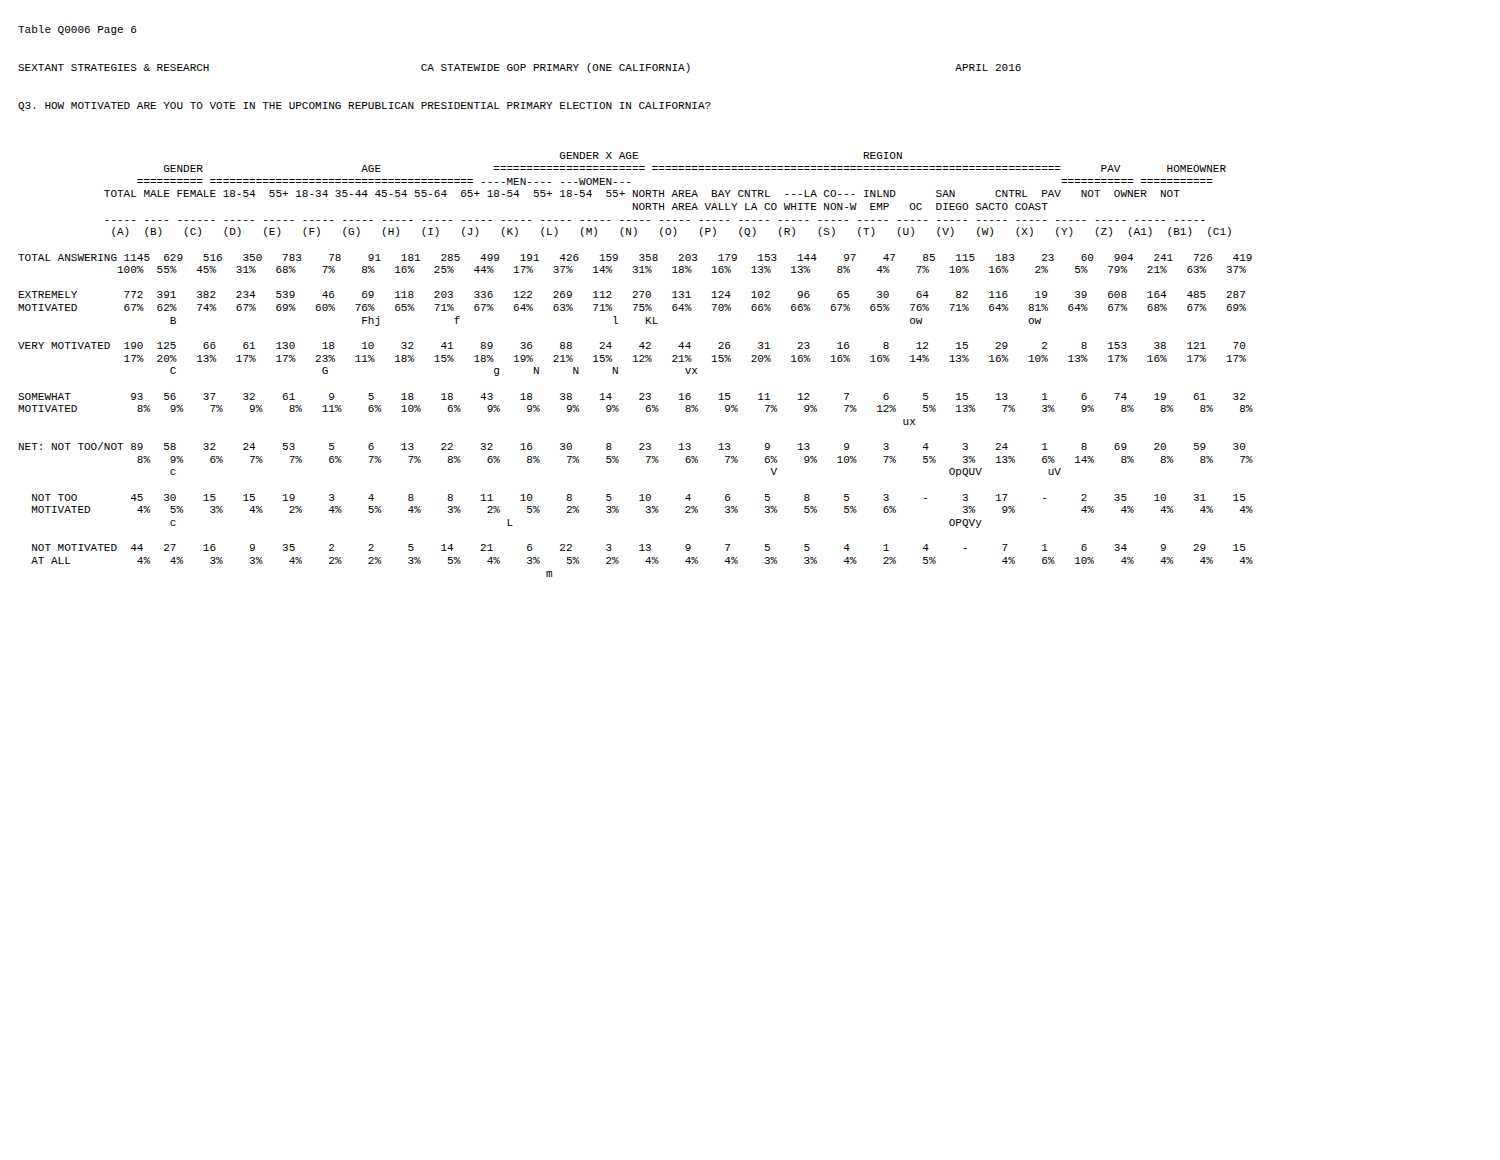Table Q0006 Page 6


SEXTANT STRATEGIES & RESEARCH                                CA STATEWIDE GOP PRIMARY (ONE CALIFORNIA)                                        APRIL 2016


Q3. HOW MOTIVATED ARE YOU TO VOTE IN THE UPCOMING REPUBLICAN PRESIDENTIAL PRIMARY ELECTION IN CALIFORNIA?



                                                                                  GENDER X AGE                                  REGION
                      GENDER                        AGE                 ======================= ==============================================================      PAV       HOMEOWNER
                  ========== ======================================== ----MEN---- ---WOMEN---                                                                 =========== ===========
             TOTAL MALE FEMALE 18-54  55+ 18-34 35-44 45-54 55-64  65+ 18-54  55+ 18-54  55+ NORTH AREA  BAY CNTRL  ---LA CO--- INLND      SAN      CNTRL  PAV   NOT  OWNER  NOT
                                                                                             NORTH AREA VALLY LA CO WHITE NON-W  EMP   OC  DIEGO SACTO COAST
             ----- ---- ------ ----- ----- ----- ----- ----- ----- ----- ----- ----- ----- ----- ----- ----- ----- ----- ----- ----- ----- ----- ----- ----- ----- ----- ----- -----
              (A)  (B)   (C)   (D)   (E)   (F)   (G)   (H)   (I)   (J)   (K)   (L)   (M)   (N)   (O)   (P)   (Q)   (R)   (S)   (T)   (U)   (V)   (W)   (X)   (Y)   (Z)  (A1)  (B1)  (C1)

TOTAL ANSWERING 1145  629   516   350   783    78    91   181   285   499   191   426   159   358   203   179   153   144    97    47    85   115   183    23    60   904   241   726   419
               100%  55%   45%   31%   68%    7%    8%   16%   25%   44%   17%   37%   14%   31%   18%   16%   13%   13%    8%    4%    7%   10%   16%    2%    5%   79%   21%   63%   37%

EXTREMELY       772  391   382   234   539    46    69   118   203   336   122   269   112   270   131   124   102    96    65    30    64    82   116    19    39   608   164   485   287
MOTIVATED       67%  62%   74%   67%   69%   60%   76%   65%   71%   67%   64%   63%   71%   75%   64%   70%   66%   66%   67%   65%   76%   71%   64%   81%   64%   67%   68%   67%   69%
                       B                            Fhj           f                       l    KL                                      ow                ow

VERY MOTIVATED  190  125    66    61   130    18    10    32    41    89    36    88    24    42    44    26    31    23    16     8    12    15    29     2     8   153    38   121    70
                17%  20%   13%   17%   17%   23%   11%   18%   15%   18%   19%   21%   15%   12%   21%   15%   20%   16%   16%   16%   14%   13%   16%   10%   13%   17%   16%   17%   17%
                       C                      G                         g     N     N     N          vx

SOMEWHAT         93   56    37    32    61     9     5    18    18    43    18    38    14    23    16    15    11    12     7     6     5    15    13     1     6    74    19    61    32
MOTIVATED         8%   9%    7%    9%    8%   11%    6%   10%    6%    9%    9%    9%    9%    6%    8%    9%    7%    9%    7%   12%    5%   13%    7%    3%    9%    8%    8%    8%    8%
                                                                                                                                      ux

NET: NOT TOO/NOT 89   58    32    24    53     5     6    13    22    32    16    30     8    23    13    13     9    13     9     3     4     3    24     1     8    69    20    59    30
                  8%   9%    6%    7%    7%    6%    7%    7%    8%    6%    8%    7%    5%    7%    6%    7%    6%    9%   10%    7%    5%    3%   13%    6%   14%    8%    8%    8%    7%
                       c                                                                                          V                          OpQUV          uV

  NOT TOO        45   30    15    15    19     3     4     8     8    11    10     8     5    10     4     6     5     8     5     3     -     3    17     -     2    35    10    31    15
  MOTIVATED       4%   5%    3%    4%    2%    4%    5%    4%    3%    2%    5%    2%    3%    3%    2%    3%    3%    5%    5%    6%          3%    9%          4%    4%    4%    4%    4%
                       c                                                  L                                                                  OPQVy

  NOT MOTIVATED  44   27    16     9    35     2     2     5    14    21     6    22     3    13     9     7     5     5     4     1     4     -     7     1     6    34     9    29    15
  AT ALL          4%   4%    3%    3%    4%    2%    2%    3%    5%    4%    3%    5%    2%    4%    4%    4%    3%    3%    4%    2%    5%          4%    6%   10%    4%    4%    4%    4%
                                                                                m